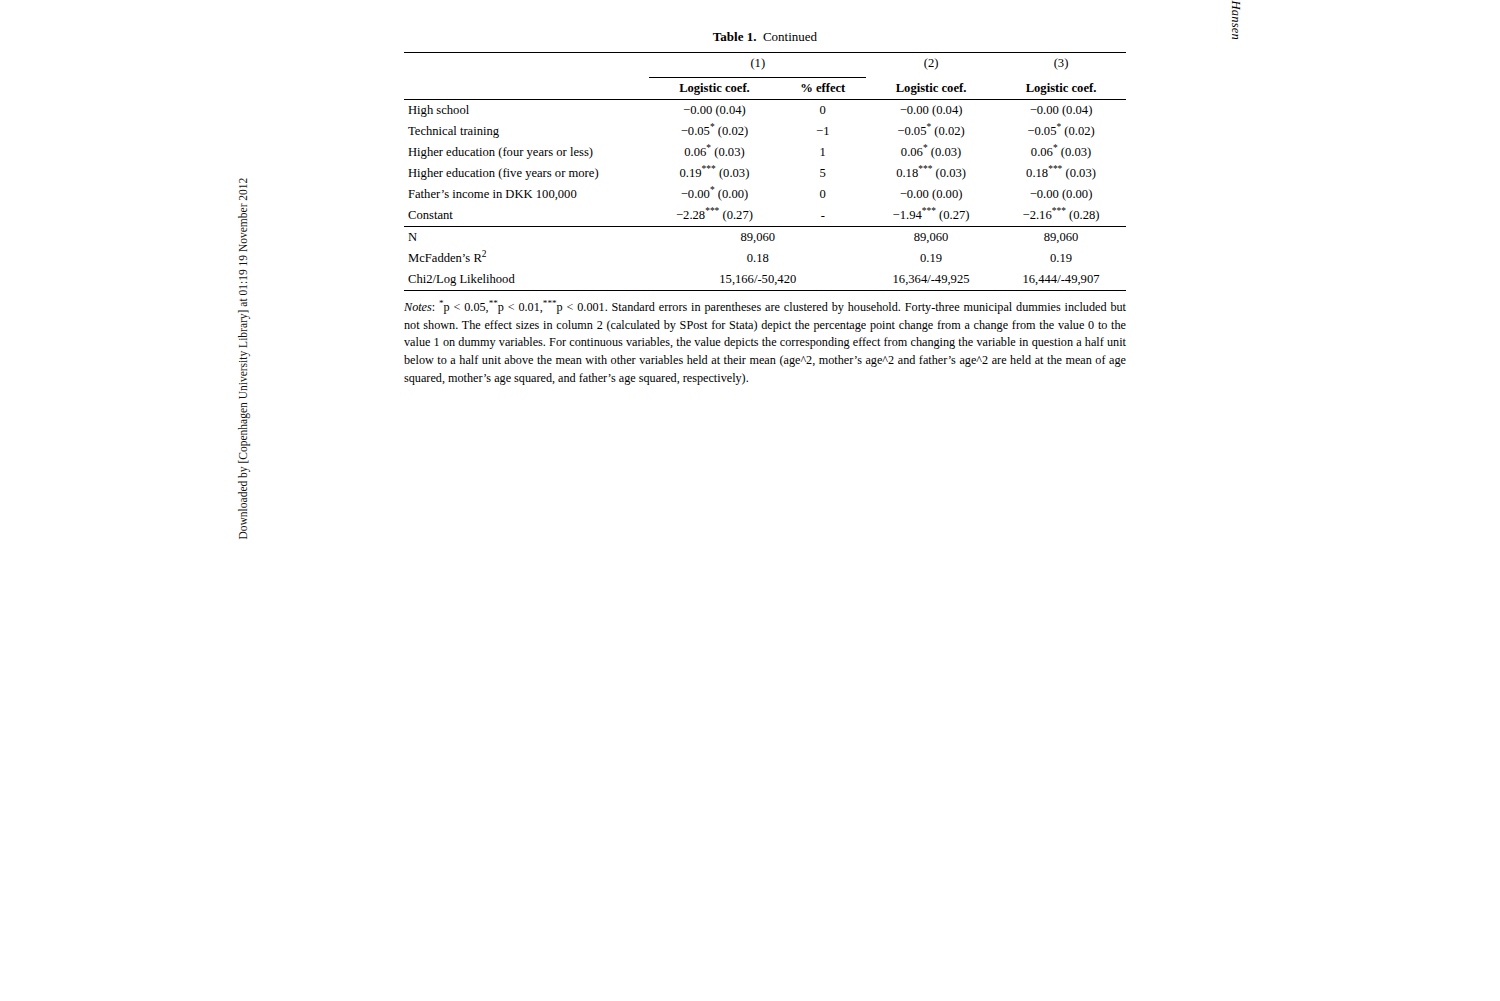392 Y. Bhatti & K.M. Hansen
Downloaded by [Copenhagen University Library] at 01:19 19 November 2012
Table 1. Continued
| | (1) | (2) | (3) |
| --- | --- | --- | --- |
| | Logistic coef. | % effect | Logistic coef. | Logistic coef. |
| High school | −0.00 (0.04) | 0 | −0.00 (0.04) | −0.00 (0.04) |
| Technical training | −0.05 * (0.02) | −1 | −0.05 * (0.02) | −0.05 * (0.02) |
| Higher education (four years or less) | 0.06 * (0.03) | 1 | 0.06 * (0.03) | 0.06 * (0.03) |
| Higher education (five years or more) | 0.19 *** (0.03) | 5 | 0.18 *** (0.03) | 0.18 *** (0.03) |
| Father’s income in DKK 100,000 | −0.00 * (0.00) | 0 | −0.00 (0.00) | −0.00 (0.00) |
| Constant | −2.28 *** (0.27) | - | −1.94 *** (0.27) | −2.16 *** (0.28) |
| N | 89,060 | 89,060 | 89,060 |
| McFadden’s R 2 | 0.18 | 0.19 | 0.19 |
| Chi2/Log Likelihood | 15,166/-50,420 | 16,364/-49,925 | 16,444/-49,907 |
Notes: *p < 0.05,**p < 0.01,***p < 0.001. Standard errors in parentheses are clustered by household. Forty-three municipal dummies included but not shown. The effect sizes in column 2 (calculated by SPost for Stata) depict the percentage point change from a change from the value 0 to the value 1 on dummy variables. For continuous variables, the value depicts the corresponding effect from changing the variable in question a half unit below to a half unit above the mean with other variables held at their mean (age^2, mother’s age^2 and father’s age^2 are held at the mean of age squared, mother’s age squared, and father’s age squared, respectively).